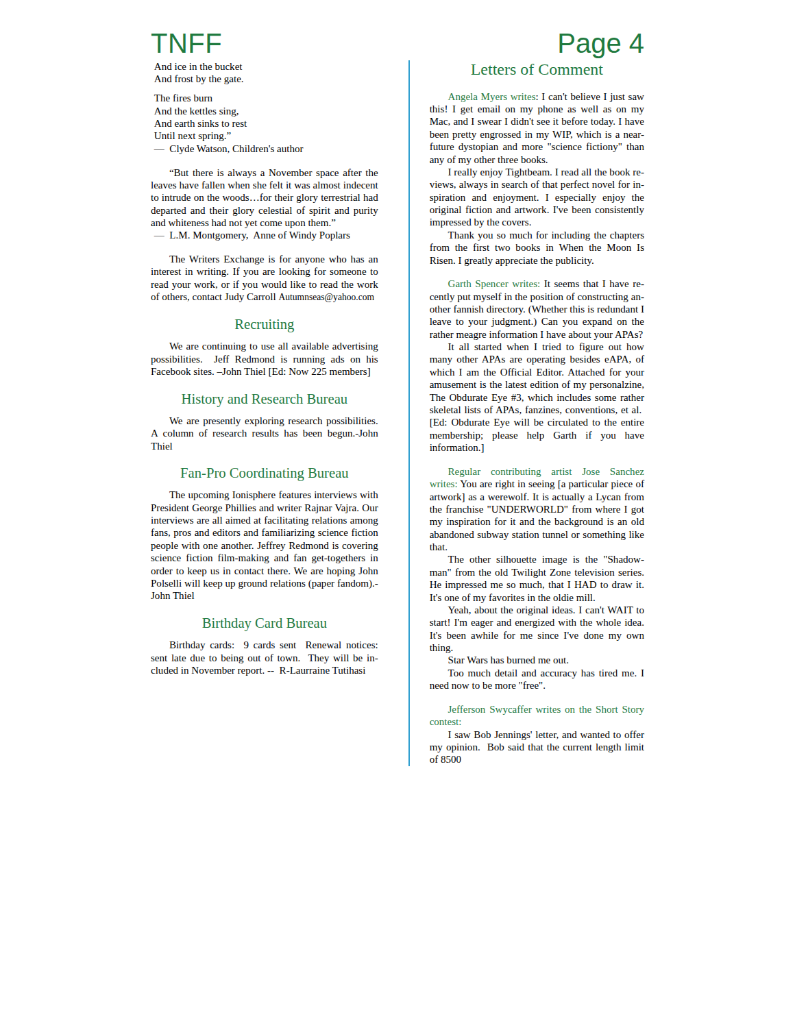TNFF
Page 4
And ice in the bucket
And frost by the gate.
The fires burn
And the kettles sing,
And earth sinks to rest
Until next spring.”
― Clyde Watson, Children's author
“But there is always a November space after the leaves have fallen when she felt it was almost indecent to intrude on the woods…for their glory terrestrial had departed and their glory celestial of spirit and purity and whiteness had not yet come upon them.”
― L.M. Montgomery, Anne of Windy Poplars
The Writers Exchange is for anyone who has an interest in writing. If you are looking for someone to read your work, or if you would like to read the work of others, contact Judy Carroll Autumnseas@yahoo.com
Recruiting
We are continuing to use all available advertising possibilities. Jeff Redmond is running ads on his Facebook sites. –John Thiel [Ed: Now 225 members]
History and Research Bureau
We are presently exploring research possibilities. A column of research results has been begun.-John Thiel
Fan-Pro Coordinating Bureau
The upcoming Ionisphere features interviews with President George Phillies and writer Rajnar Vajra. Our interviews are all aimed at facilitating relations among fans, pros and editors and familiarizing science fiction people with one another. Jeffrey Redmond is covering science fiction film-making and fan get-togethers in order to keep us in contact there. We are hoping John Polselli will keep up ground relations (paper fandom).-John Thiel
Birthday Card Bureau
Birthday cards: 9 cards sent Renewal notices: sent late due to being out of town. They will be included in November report. -- R-Laurraine Tutihasi
Letters of Comment
Angela Myers writes: I can't believe I just saw this! I get email on my phone as well as on my Mac, and I swear I didn't see it before today. I have been pretty engrossed in my WIP, which is a near-future dystopian and more "science fictiony" than any of my other three books.
I really enjoy Tightbeam. I read all the book reviews, always in search of that perfect novel for inspiration and enjoyment. I especially enjoy the original fiction and artwork. I've been consistently impressed by the covers.
Thank you so much for including the chapters from the first two books in When the Moon Is Risen. I greatly appreciate the publicity.
Garth Spencer writes: It seems that I have recently put myself in the position of constructing another fannish directory. (Whether this is redundant I leave to your judgment.) Can you expand on the rather meagre information I have about your APAs?
It all started when I tried to figure out how many other APAs are operating besides eAPA, of which I am the Official Editor. Attached for your amusement is the latest edition of my personalzine, The Obdurate Eye #3, which includes some rather skeletal lists of APAs, fanzines, conventions, et al. [Ed: Obdurate Eye will be circulated to the entire membership; please help Garth if you have information.]
Regular contributing artist Jose Sanchez writes: You are right in seeing [a particular piece of artwork] as a werewolf. It is actually a Lycan from the franchise "UNDERWORLD" from where I got my inspiration for it and the background is an old abandoned subway station tunnel or something like that.
The other silhouette image is the "Shadow-man" from the old Twilight Zone television series. He impressed me so much, that I HAD to draw it. It's one of my favorites in the oldie mill.
Yeah, about the original ideas. I can't WAIT to start! I'm eager and energized with the whole idea. It's been awhile for me since I've done my own thing.
Star Wars has burned me out.
Too much detail and accuracy has tired me. I need now to be more "free".
Jefferson Swycaffer writes on the Short Story contest:
I saw Bob Jennings' letter, and wanted to offer my opinion. Bob said that the current length limit of 8500